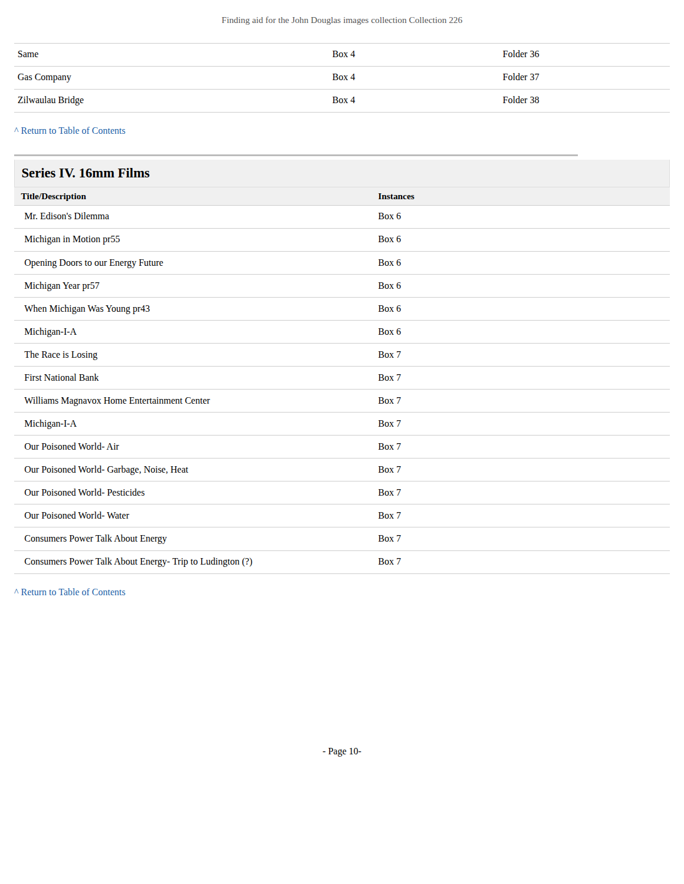Finding aid for the John Douglas images collection Collection 226
| Same | Box 4 | Folder 36 |
| Gas Company | Box 4 | Folder 37 |
| Zilwaulau Bridge | Box 4 | Folder 38 |
^ Return to Table of Contents
Series IV. 16mm Films
| Title/Description | Instances |
| --- | --- |
| Mr. Edison's Dilemma | Box 6 |
| Michigan in Motion pr55 | Box 6 |
| Opening Doors to our Energy Future | Box 6 |
| Michigan Year pr57 | Box 6 |
| When Michigan Was Young pr43 | Box 6 |
| Michigan-I-A | Box 6 |
| The Race is Losing | Box 7 |
| First National Bank | Box 7 |
| Williams Magnavox Home Entertainment Center | Box 7 |
| Michigan-I-A | Box 7 |
| Our Poisoned World- Air | Box 7 |
| Our Poisoned World- Garbage, Noise, Heat | Box 7 |
| Our Poisoned World- Pesticides | Box 7 |
| Our Poisoned World- Water | Box 7 |
| Consumers Power Talk About Energy | Box 7 |
| Consumers Power Talk About Energy- Trip to Ludington (?) | Box 7 |
^ Return to Table of Contents
- Page 10-